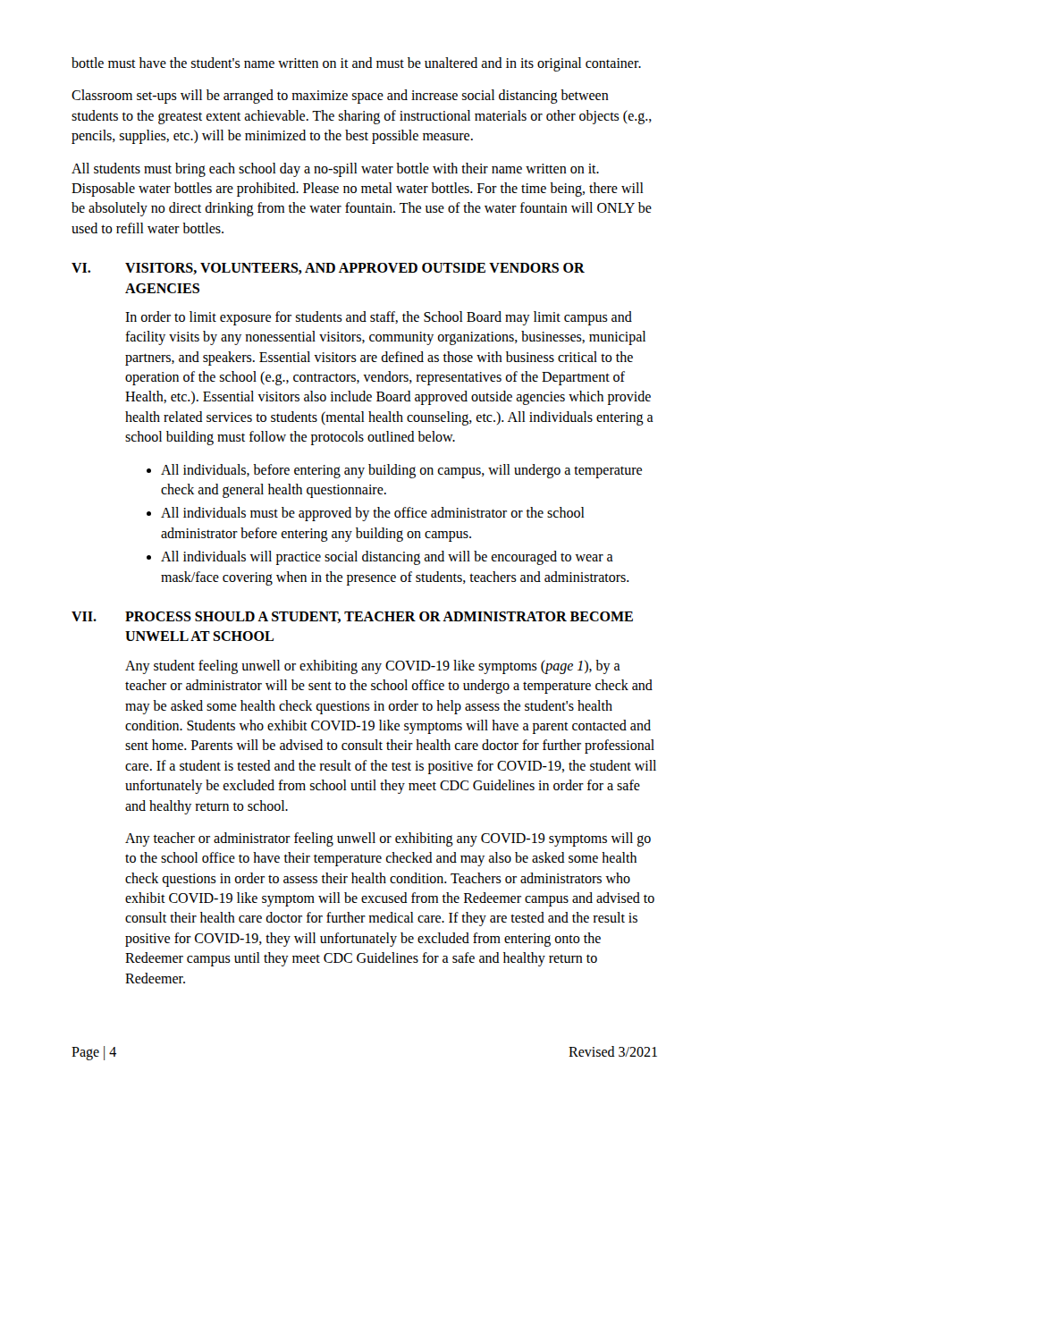bottle must have the student's name written on it and must be unaltered and in its original container.
Classroom set-ups will be arranged to maximize space and increase social distancing between students to the greatest extent achievable. The sharing of instructional materials or other objects (e.g., pencils, supplies, etc.) will be minimized to the best possible measure.
All students must bring each school day a no-spill water bottle with their name written on it. Disposable water bottles are prohibited. Please no metal water bottles. For the time being, there will be absolutely no direct drinking from the water fountain. The use of the water fountain will ONLY be used to refill water bottles.
VI.
VISITORS, VOLUNTEERS, AND APPROVED OUTSIDE VENDORS OR AGENCIES
In order to limit exposure for students and staff, the School Board may limit campus and facility visits by any nonessential visitors, community organizations, businesses, municipal partners, and speakers. Essential visitors are defined as those with business critical to the operation of the school (e.g., contractors, vendors, representatives of the Department of Health, etc.). Essential visitors also include Board approved outside agencies which provide health related services to students (mental health counseling, etc.). All individuals entering a school building must follow the protocols outlined below.
All individuals, before entering any building on campus, will undergo a temperature check and general health questionnaire.
All individuals must be approved by the office administrator or the school administrator before entering any building on campus.
All individuals will practice social distancing and will be encouraged to wear a mask/face covering when in the presence of students, teachers and administrators.
VII.
PROCESS SHOULD A STUDENT, TEACHER OR ADMINISTRATOR BECOME UNWELL AT SCHOOL
Any student feeling unwell or exhibiting any COVID-19 like symptoms (page 1), by a teacher or administrator will be sent to the school office to undergo a temperature check and may be asked some health check questions in order to help assess the student's health condition. Students who exhibit COVID-19 like symptoms will have a parent contacted and sent home. Parents will be advised to consult their health care doctor for further professional care. If a student is tested and the result of the test is positive for COVID-19, the student will unfortunately be excluded from school until they meet CDC Guidelines in order for a safe and healthy return to school.
Any teacher or administrator feeling unwell or exhibiting any COVID-19 symptoms will go to the school office to have their temperature checked and may also be asked some health check questions in order to assess their health condition. Teachers or administrators who exhibit COVID-19 like symptom will be excused from the Redeemer campus and advised to consult their health care doctor for further medical care. If they are tested and the result is positive for COVID-19, they will unfortunately be excluded from entering onto the Redeemer campus until they meet CDC Guidelines for a safe and healthy return to Redeemer.
Page | 4 Revised 3/2021